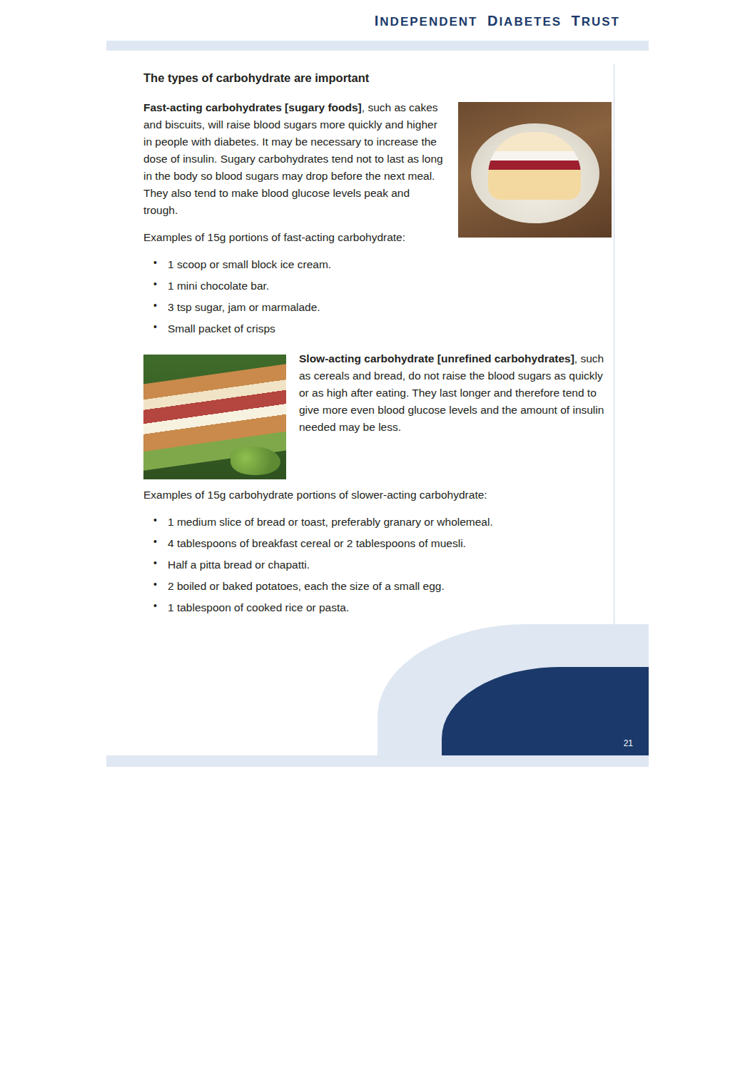INDEPENDENT DIABETES TRUST
The types of carbohydrate are important
Fast-acting carbohydrates [sugary foods], such as cakes and biscuits, will raise blood sugars more quickly and higher in people with diabetes. It may be necessary to increase the dose of insulin. Sugary carbohydrates tend not to last as long in the body so blood sugars may drop before the next meal. They also tend to make blood glucose levels peak and trough.
Examples of 15g portions of fast-acting carbohydrate:
1 scoop or small block ice cream.
1 mini chocolate bar.
3 tsp sugar, jam or marmalade.
Small packet of crisps
Slow-acting carbohydrate [unrefined carbohydrates], such as cereals and bread, do not raise the blood sugars as quickly or as high after eating. They last longer and therefore tend to give more even blood glucose levels and the amount of insulin needed may be less.
Examples of 15g carbohydrate portions of slower-acting carbohydrate:
1 medium slice of bread or toast, preferably granary or wholemeal.
4 tablespoons of breakfast cereal or 2 tablespoons of muesli.
Half a pitta bread or chapatti.
2 boiled or baked potatoes, each the size of a small egg.
1 tablespoon of cooked rice or pasta.
21